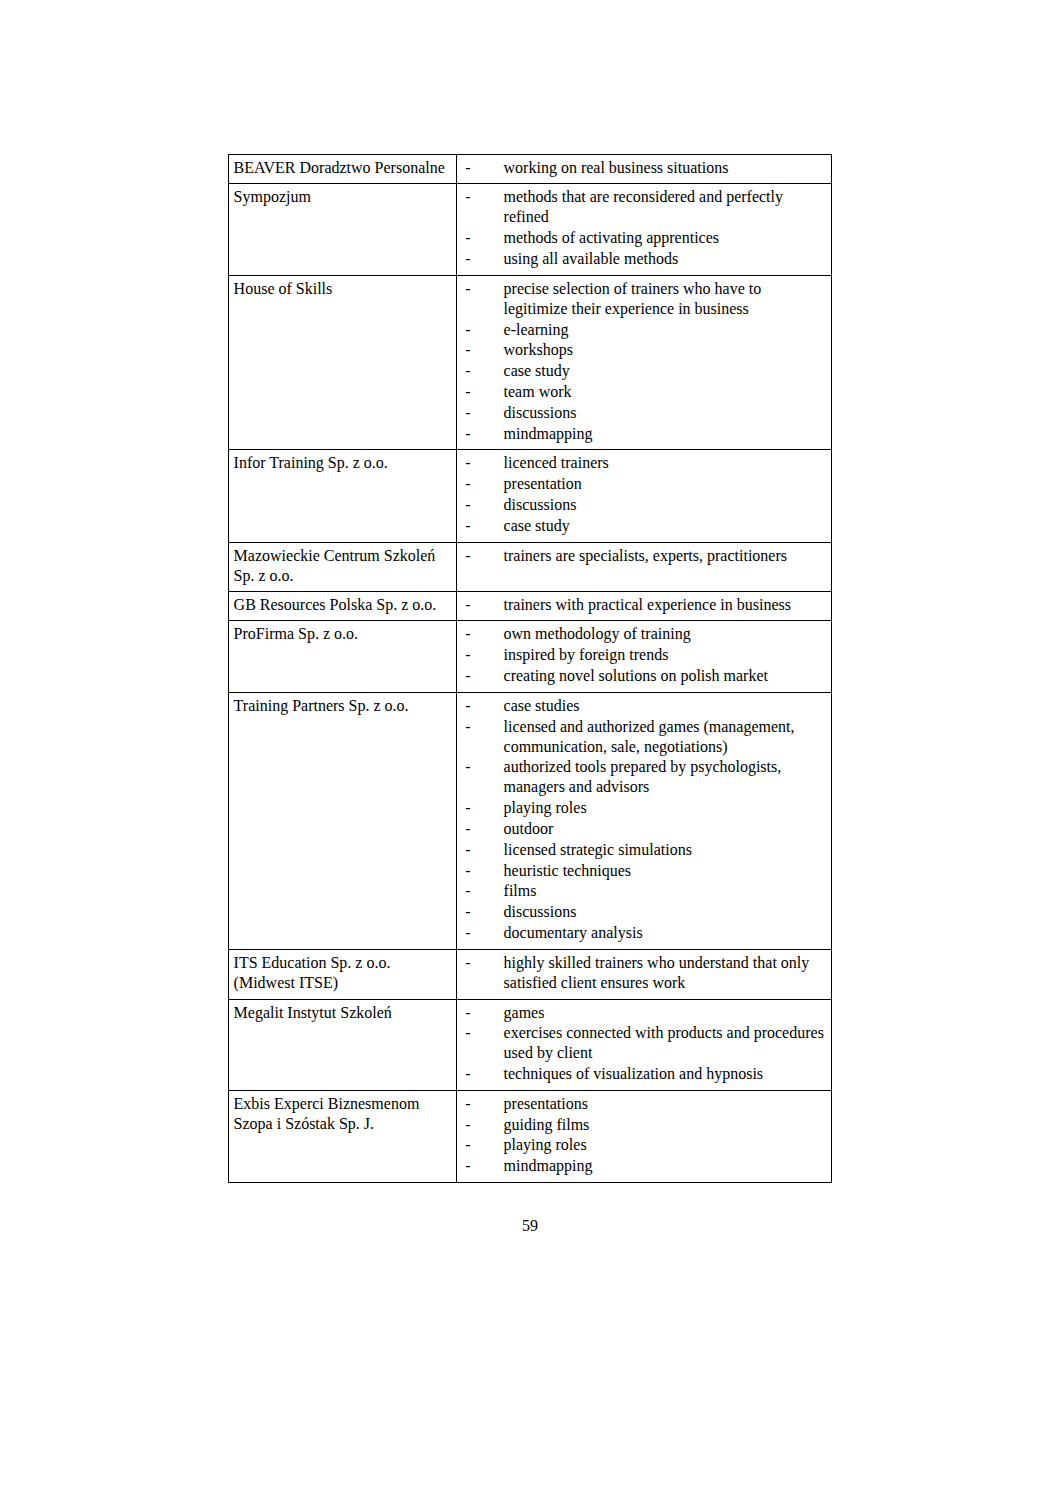| BEAVER Doradztwo Personalne | working on real business situations |
| Sympozjum | methods that are reconsidered and perfectly refined methods of activating apprentices using all available methods |
| House of Skills | precise selection of trainers who have to legitimize their experience in business e-learning workshops case study team work discussions mindmapping |
| Infor Training Sp. z o.o. | licenced trainers presentation discussions case study |
| Mazowieckie Centrum Szkoleń Sp. z o.o. | trainers are specialists, experts, practitioners |
| GB Resources Polska Sp. z o.o. | trainers with practical experience in business |
| ProFirma Sp. z o.o. | own methodology of training inspired by foreign trends creating novel solutions on polish market |
| Training Partners Sp. z o.o. | case studies licensed and authorized games (management, communication, sale, negotiations) authorized tools prepared by psychologists, managers and advisors playing roles outdoor licensed strategic simulations heuristic techniques films discussions documentary analysis |
| ITS Education Sp. z o.o. (Midwest ITSE) | highly skilled trainers who understand that only satisfied client ensures work |
| Megalit Instytut Szkoleń | games exercises connected with products and procedures used by client techniques of visualization and hypnosis |
| Exbis Experci Biznesmenom Szopa i Szóstak Sp. J. | presentations guiding films playing roles mindmapping |
59